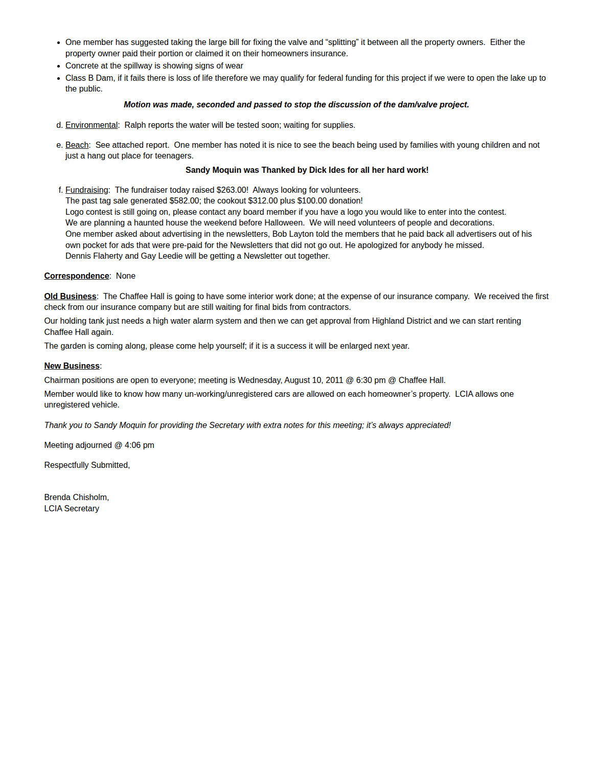One member has suggested taking the large bill for fixing the valve and “splitting” it between all the property owners. Either the property owner paid their portion or claimed it on their homeowners insurance.
Concrete at the spillway is showing signs of wear
Class B Dam, if it fails there is loss of life therefore we may qualify for federal funding for this project if we were to open the lake up to the public.
Motion was made, seconded and passed to stop the discussion of the dam/valve project.
Environmental: Ralph reports the water will be tested soon; waiting for supplies.
Beach: See attached report. One member has noted it is nice to see the beach being used by families with young children and not just a hang out place for teenagers.
Sandy Moquin was Thanked by Dick Ides for all her hard work!
Fundraising: The fundraiser today raised $263.00! Always looking for volunteers.
The past tag sale generated $582.00; the cookout $312.00 plus $100.00 donation!
Logo contest is still going on, please contact any board member if you have a logo you would like to enter into the contest.
We are planning a haunted house the weekend before Halloween. We will need volunteers of people and decorations.
One member asked about advertising in the newsletters, Bob Layton told the members that he paid back all advertisers out of his own pocket for ads that were pre-paid for the Newsletters that did not go out. He apologized for anybody he missed.
Dennis Flaherty and Gay Leedie will be getting a Newsletter out together.
Correspondence: None
Old Business: The Chaffee Hall is going to have some interior work done; at the expense of our insurance company. We received the first check from our insurance company but are still waiting for final bids from contractors.
Our holding tank just needs a high water alarm system and then we can get approval from Highland District and we can start renting Chaffee Hall again.
The garden is coming along, please come help yourself; if it is a success it will be enlarged next year.
New Business:
Chairman positions are open to everyone; meeting is Wednesday, August 10, 2011 @ 6:30 pm @ Chaffee Hall.
Member would like to know how many un-working/unregistered cars are allowed on each homeowner’s property. LCIA allows one unregistered vehicle.
Thank you to Sandy Moquin for providing the Secretary with extra notes for this meeting; it’s always appreciated!
Meeting adjourned @ 4:06 pm
Respectfully Submitted,
Brenda Chisholm,
LCIA Secretary